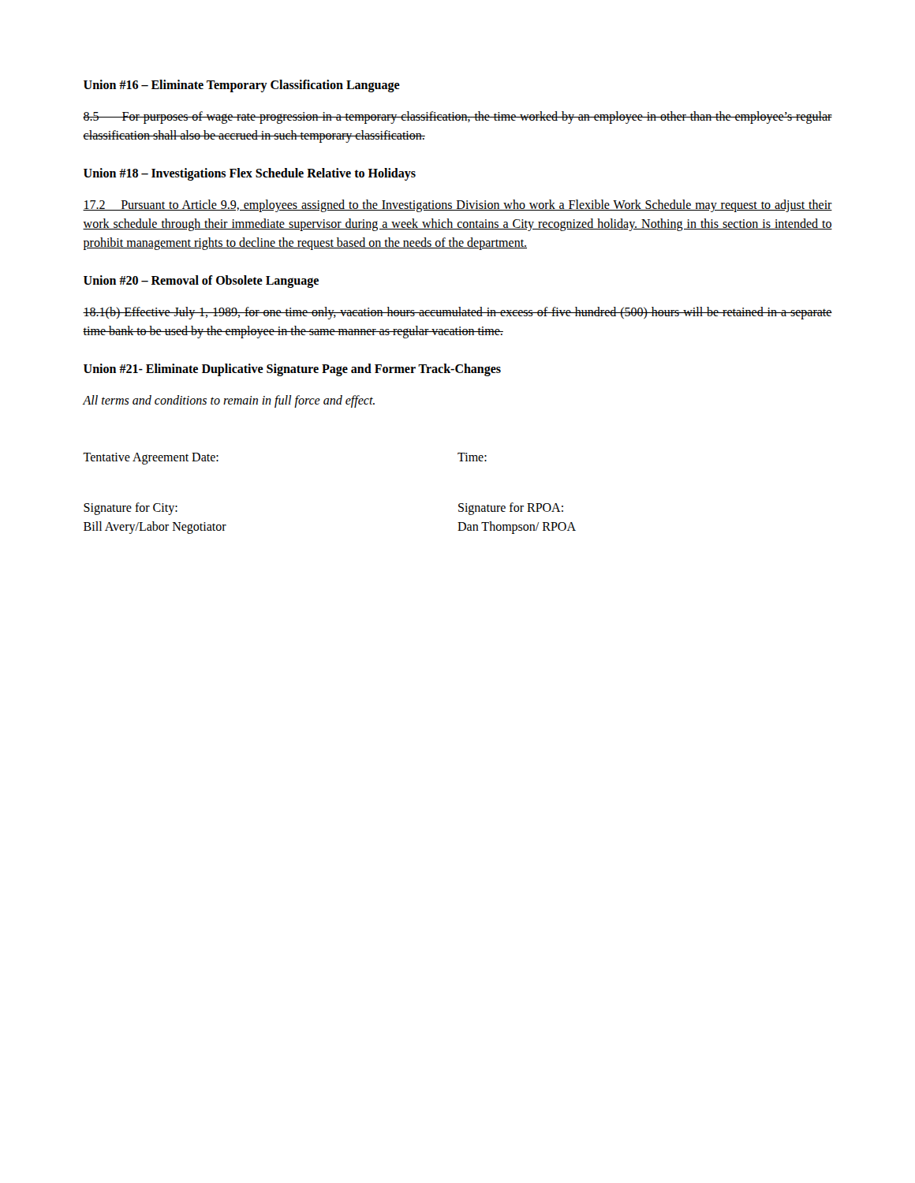Union #16 – Eliminate Temporary Classification Language
8.5 For purposes of wage rate progression in a temporary classification, the time worked by an employee in other than the employee’s regular classification shall also be accrued in such temporary classification.
Union #18 – Investigations Flex Schedule Relative to Holidays
17.2 Pursuant to Article 9.9, employees assigned to the Investigations Division who work a Flexible Work Schedule may request to adjust their work schedule through their immediate supervisor during a week which contains a City recognized holiday. Nothing in this section is intended to prohibit management rights to decline the request based on the needs of the department.
Union #20 – Removal of Obsolete Language
18.1(b) Effective July 1, 1989, for one time only, vacation hours accumulated in excess of five hundred (500) hours will be retained in a separate time bank to be used by the employee in the same manner as regular vacation time.
Union #21- Eliminate Duplicative Signature Page and Former Track-Changes
All terms and conditions to remain in full force and effect.
| Tentative Agreement Date: | Time: |
| Signature for City: | Signature for RPOA: |
| Bill Avery/Labor Negotiator | Dan Thompson/ RPOA |